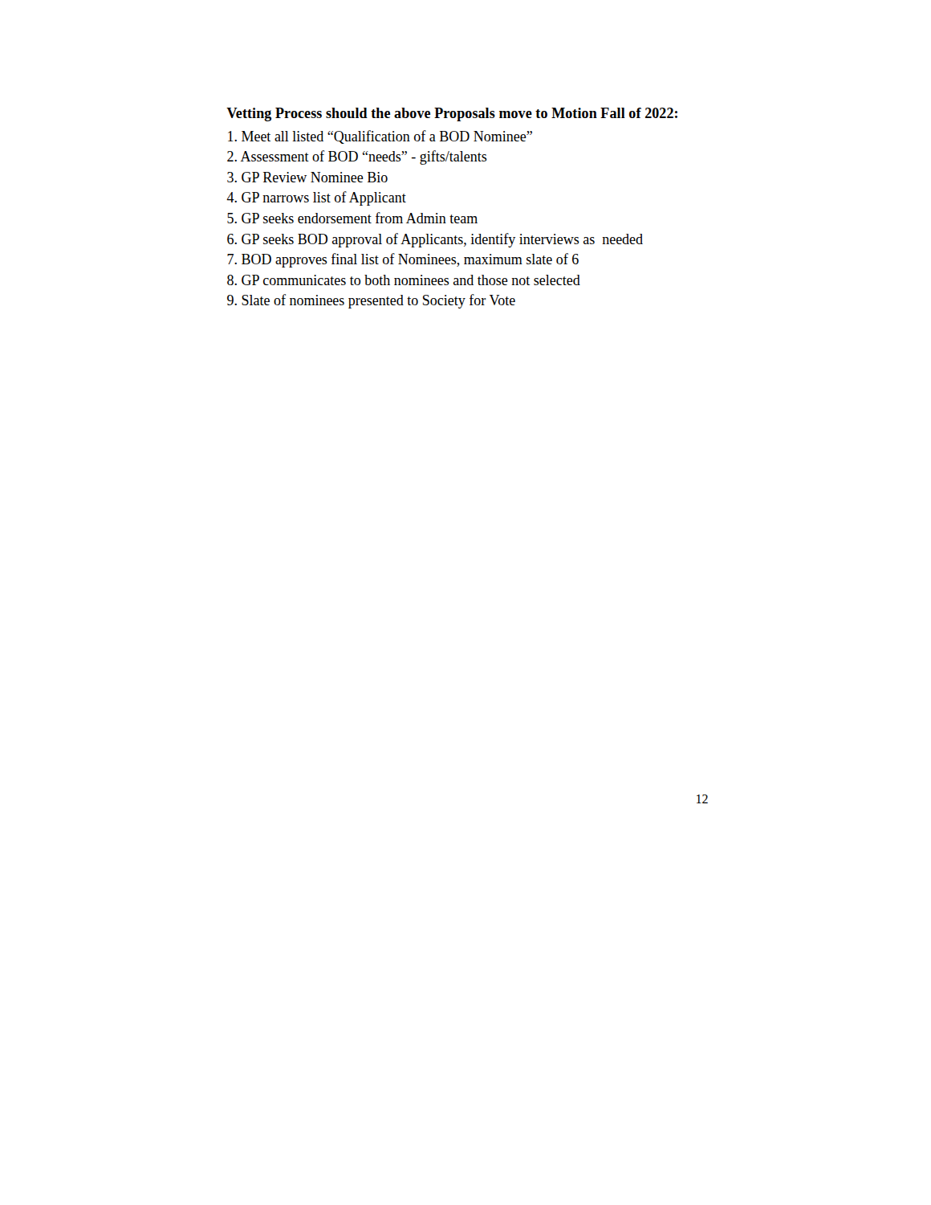Vetting Process should the above Proposals move to Motion Fall of 2022:
1. Meet all listed “Qualification of a BOD Nominee”
2. Assessment of BOD “needs” - gifts/talents
3. GP Review Nominee Bio
4. GP narrows list of Applicant
5. GP seeks endorsement from Admin team
6. GP seeks BOD approval of Applicants, identify interviews as needed
7. BOD approves final list of Nominees, maximum slate of 6
8. GP communicates to both nominees and those not selected
9. Slate of nominees presented to Society for Vote
12